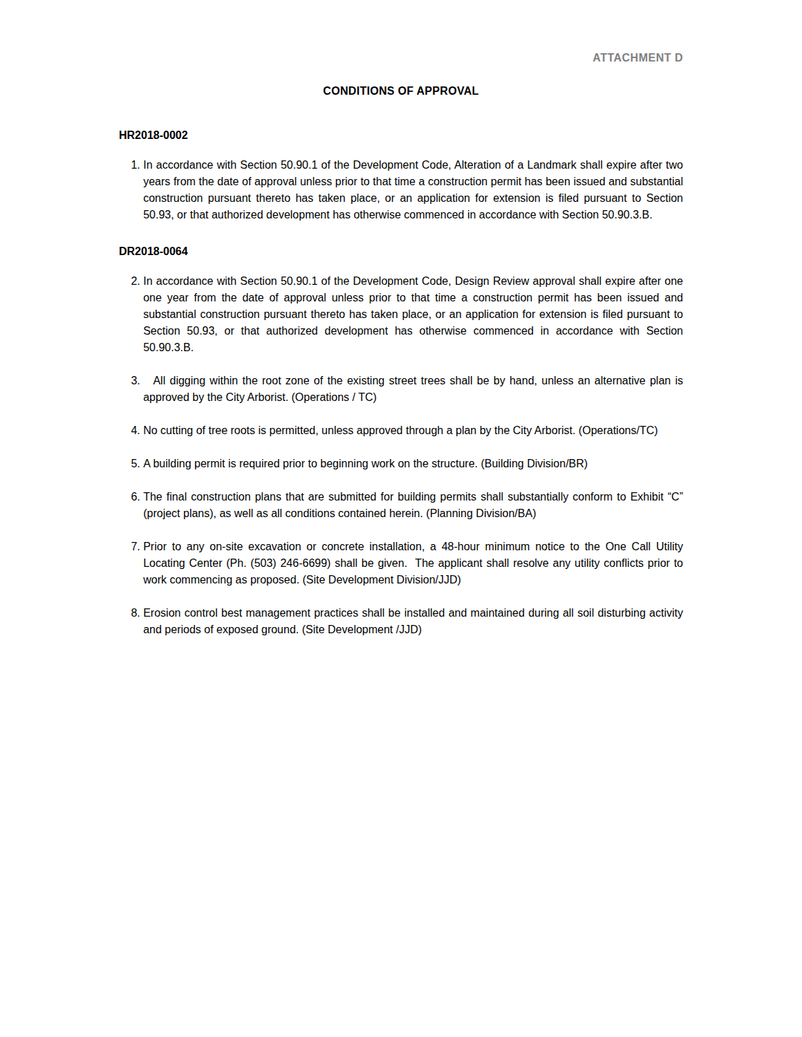ATTACHMENT D
CONDITIONS OF APPROVAL
HR2018-0002
In accordance with Section 50.90.1 of the Development Code, Alteration of a Landmark shall expire after two years from the date of approval unless prior to that time a construction permit has been issued and substantial construction pursuant thereto has taken place, or an application for extension is filed pursuant to Section 50.93, or that authorized development has otherwise commenced in accordance with Section 50.90.3.B.
DR2018-0064
In accordance with Section 50.90.1 of the Development Code, Design Review approval shall expire after one one year from the date of approval unless prior to that time a construction permit has been issued and substantial construction pursuant thereto has taken place, or an application for extension is filed pursuant to Section 50.93, or that authorized development has otherwise commenced in accordance with Section 50.90.3.B.
All digging within the root zone of the existing street trees shall be by hand, unless an alternative plan is approved by the City Arborist. (Operations / TC)
No cutting of tree roots is permitted, unless approved through a plan by the City Arborist. (Operations/TC)
A building permit is required prior to beginning work on the structure. (Building Division/BR)
The final construction plans that are submitted for building permits shall substantially conform to Exhibit “C” (project plans), as well as all conditions contained herein. (Planning Division/BA)
Prior to any on-site excavation or concrete installation, a 48-hour minimum notice to the One Call Utility Locating Center (Ph. (503) 246-6699) shall be given. The applicant shall resolve any utility conflicts prior to work commencing as proposed. (Site Development Division/JJD)
Erosion control best management practices shall be installed and maintained during all soil disturbing activity and periods of exposed ground. (Site Development /JJD)